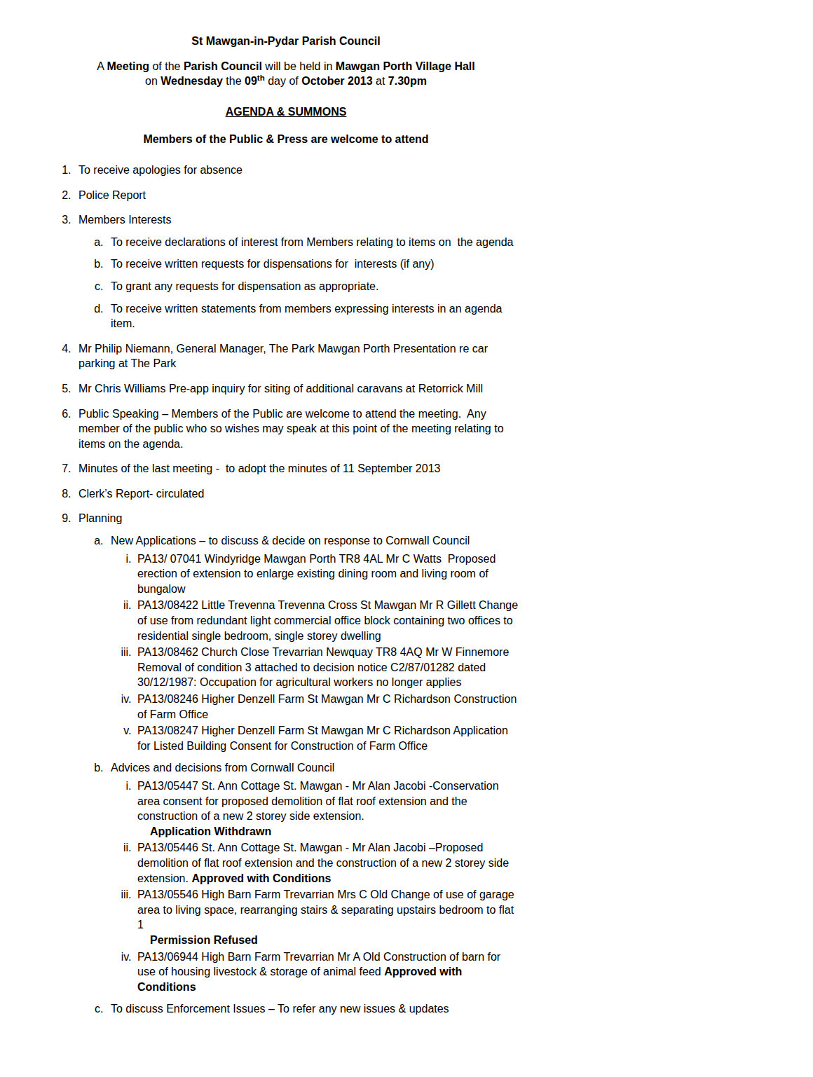St Mawgan-in-Pydar Parish Council
A Meeting of the Parish Council will be held in Mawgan Porth Village Hall on Wednesday the 09th day of October 2013 at 7.30pm
AGENDA & SUMMONS
Members of the Public & Press are welcome to attend
To receive apologies for absence
Police Report
Members Interests
To receive declarations of interest from Members relating to items on the agenda
To receive written requests for dispensations for interests (if any)
To grant any requests for dispensation as appropriate.
To receive written statements from members expressing interests in an agenda item.
Mr Philip Niemann, General Manager, The Park Mawgan Porth Presentation re car parking at The Park
Mr Chris Williams Pre-app inquiry for siting of additional caravans at Retorrick Mill
Public Speaking – Members of the Public are welcome to attend the meeting. Any member of the public who so wishes may speak at this point of the meeting relating to items on the agenda.
Minutes of the last meeting - to adopt the minutes of 11 September 2013
Clerk’s Report- circulated
Planning
New Applications – to discuss & decide on response to Cornwall Council
PA13/ 07041 Windyridge Mawgan Porth TR8 4AL Mr C Watts Proposed erection of extension to enlarge existing dining room and living room of bungalow
PA13/08422 Little Trevenna Trevenna Cross St Mawgan Mr R Gillett Change of use from redundant light commercial office block containing two offices to residential single bedroom, single storey dwelling
PA13/08462 Church Close Trevarrian Newquay TR8 4AQ Mr W Finnemore Removal of condition 3 attached to decision notice C2/87/01282 dated 30/12/1987: Occupation for agricultural workers no longer applies
PA13/08246 Higher Denzell Farm St Mawgan Mr C Richardson Construction of Farm Office
PA13/08247 Higher Denzell Farm St Mawgan Mr C Richardson Application for Listed Building Consent for Construction of Farm Office
Advices and decisions from Cornwall Council
PA13/05447 St. Ann Cottage St. Mawgan - Mr Alan Jacobi -Conservation area consent for proposed demolition of flat roof extension and the construction of a new 2 storey side extension. Application Withdrawn
PA13/05446 St. Ann Cottage St. Mawgan - Mr Alan Jacobi –Proposed demolition of flat roof extension and the construction of a new 2 storey side extension. Approved with Conditions
PA13/05546 High Barn Farm Trevarrian Mrs C Old Change of use of garage area to living space, rearranging stairs & separating upstairs bedroom to flat 1 Permission Refused
PA13/06944 High Barn Farm Trevarrian Mr A Old Construction of barn for use of housing livestock & storage of animal feed Approved with Conditions
To discuss Enforcement Issues – To refer any new issues & updates